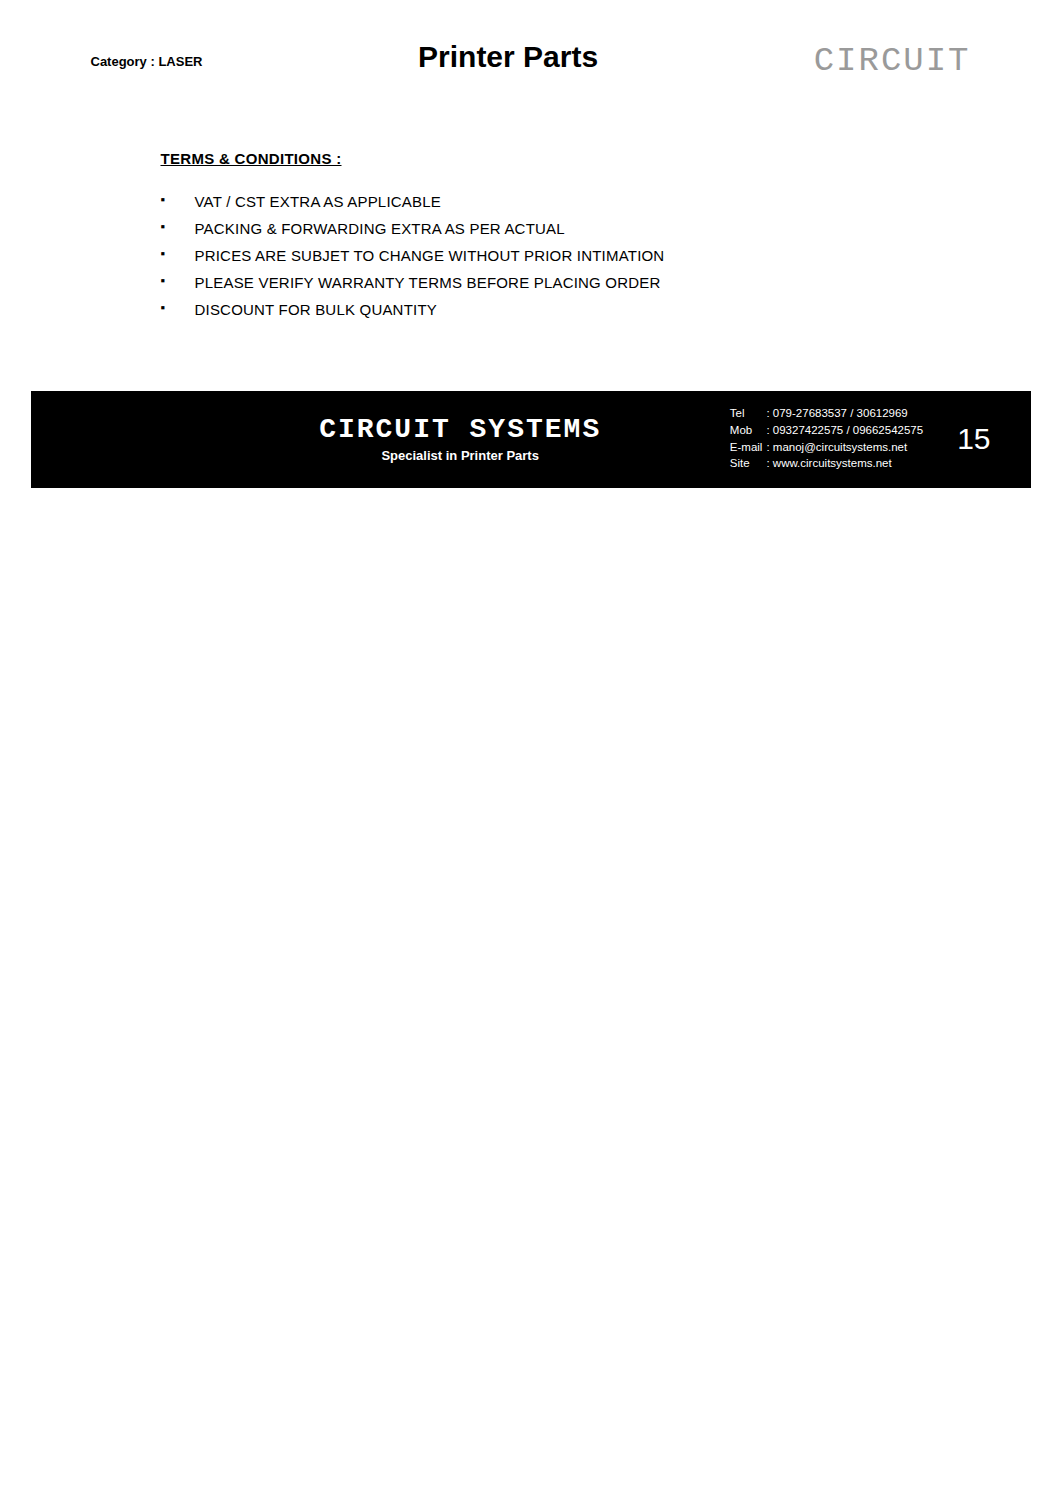Category : LASER
Printer Parts
CIRCUIT
TERMS & CONDITIONS :
VAT / CST EXTRA AS APPLICABLE
PACKING & FORWARDING EXTRA AS PER ACTUAL
PRICES ARE SUBJET TO CHANGE WITHOUT PRIOR INTIMATION
PLEASE VERIFY WARRANTY TERMS BEFORE PLACING ORDER
DISCOUNT FOR BULK QUANTITY
CIRCUIT SYSTEMS
Specialist in Printer Parts
| Tel | : 079-27683537 / 30612969 |
| Mob | : 09327422575 / 09662542575 |
| E-mail | : manoj@circuitsystems.net |
| Site | : www.circuitsystems.net |
15